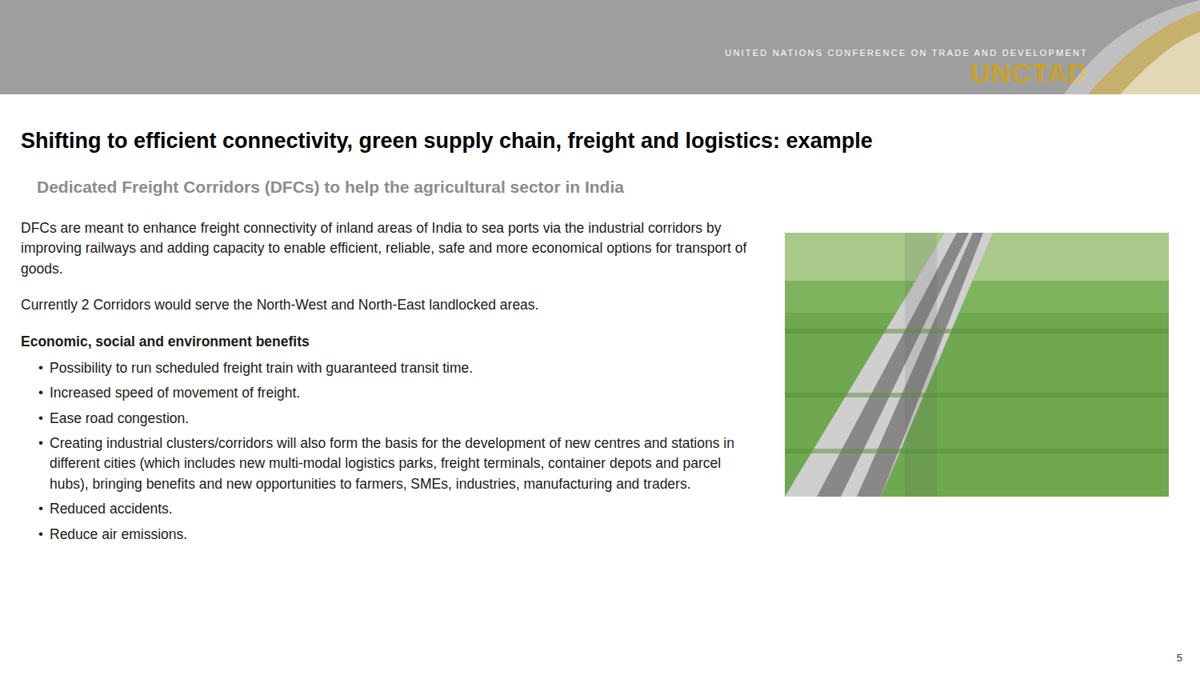UNITED NATIONS CONFERENCE ON TRADE AND DEVELOPMENT
UNCTAD
Shifting to efficient connectivity, green supply chain, freight and logistics: example
Dedicated Freight Corridors (DFCs) to help the agricultural sector in India
DFCs are meant to enhance freight connectivity of inland areas of India to sea ports via the industrial corridors by improving railways and adding capacity to enable efficient, reliable, safe and more economical options for transport of goods.
Currently 2 Corridors would serve the North-West and North-East landlocked areas.
Economic, social and environment benefits
Possibility to run scheduled freight train with guaranteed transit time.
Increased speed of movement of freight.
Ease road congestion.
Creating industrial clusters/corridors will also form the basis for the development of new centres and stations in different cities (which includes new multi-modal logistics parks, freight terminals, container depots and parcel hubs), bringing benefits and new opportunities to farmers, SMEs, industries, manufacturing and traders.
Reduced accidents.
Reduce air emissions.
5